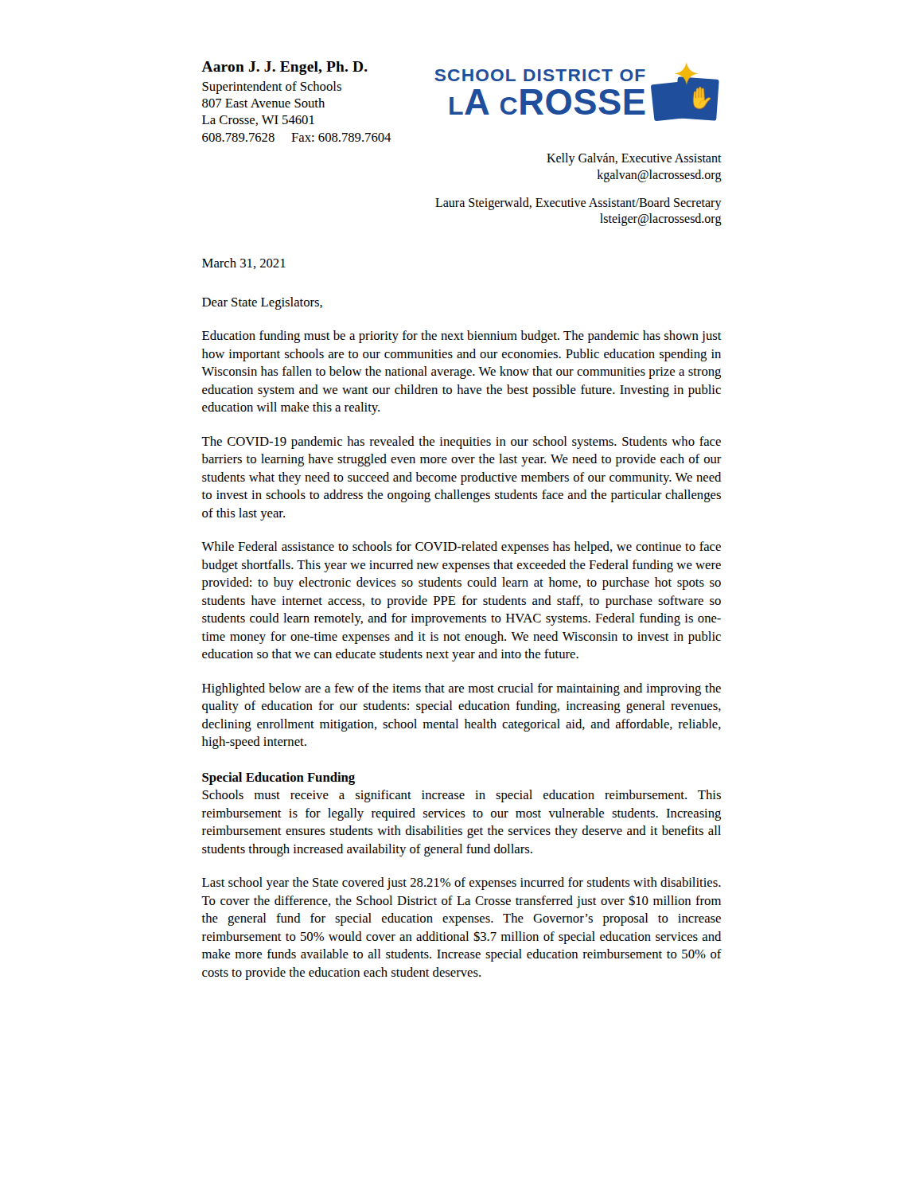Aaron J. J. Engel, Ph. D.
Superintendent of Schools
807 East Avenue South
La Crosse, WI 54601
608.789.7628 Fax: 608.789.7604
SCHOOL DISTRICT OF LA CROSSE
✦
✋
Kelly Galván, Executive Assistant
kgalvan@lacrossesd.org
Laura Steigerwald, Executive Assistant/Board Secretary
lsteiger@lacrossesd.org
March 31, 2021
Dear State Legislators,
Education funding must be a priority for the next biennium budget. The pandemic has shown just how important schools are to our communities and our economies. Public education spending in Wisconsin has fallen to below the national average. We know that our communities prize a strong education system and we want our children to have the best possible future. Investing in public education will make this a reality.
The COVID-19 pandemic has revealed the inequities in our school systems. Students who face barriers to learning have struggled even more over the last year. We need to provide each of our students what they need to succeed and become productive members of our community. We need to invest in schools to address the ongoing challenges students face and the particular challenges of this last year.
While Federal assistance to schools for COVID-related expenses has helped, we continue to face budget shortfalls. This year we incurred new expenses that exceeded the Federal funding we were provided: to buy electronic devices so students could learn at home, to purchase hot spots so students have internet access, to provide PPE for students and staff, to purchase software so students could learn remotely, and for improvements to HVAC systems. Federal funding is one-time money for one-time expenses and it is not enough. We need Wisconsin to invest in public education so that we can educate students next year and into the future.
Highlighted below are a few of the items that are most crucial for maintaining and improving the quality of education for our students: special education funding, increasing general revenues, declining enrollment mitigation, school mental health categorical aid, and affordable, reliable, high-speed internet.
Special Education Funding
Schools must receive a significant increase in special education reimbursement. This reimbursement is for legally required services to our most vulnerable students. Increasing reimbursement ensures students with disabilities get the services they deserve and it benefits all students through increased availability of general fund dollars.
Last school year the State covered just 28.21% of expenses incurred for students with disabilities. To cover the difference, the School District of La Crosse transferred just over $10 million from the general fund for special education expenses. The Governor’s proposal to increase reimbursement to 50% would cover an additional $3.7 million of special education services and make more funds available to all students. Increase special education reimbursement to 50% of costs to provide the education each student deserves.